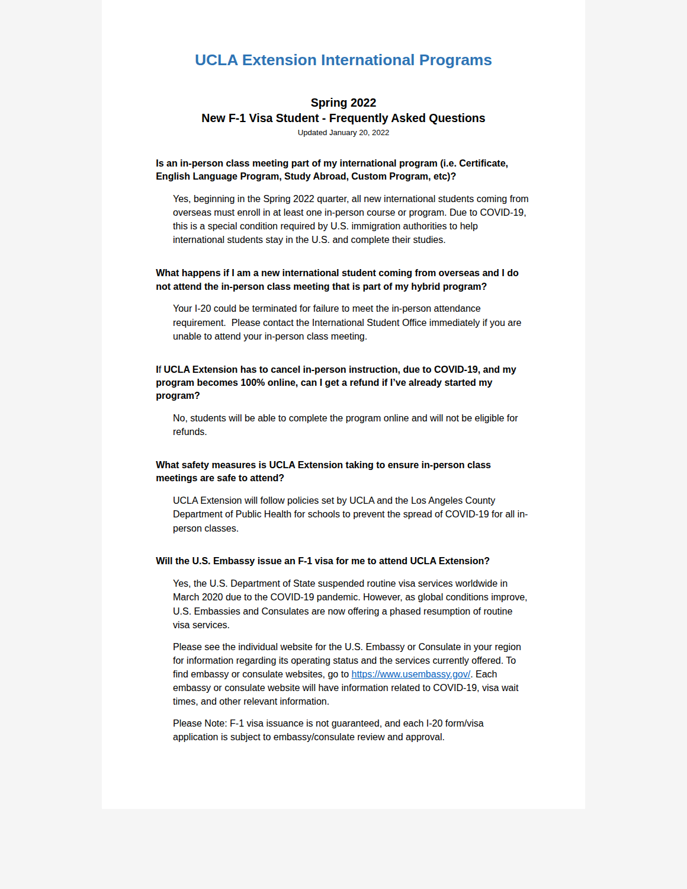UCLA Extension International Programs
Spring 2022
New F-1 Visa Student - Frequently Asked Questions
Updated January 20, 2022
Is an in-person class meeting part of my international program (i.e. Certificate, English Language Program, Study Abroad, Custom Program, etc)?
Yes, beginning in the Spring 2022 quarter, all new international students coming from overseas must enroll in at least one in-person course or program. Due to COVID-19, this is a special condition required by U.S. immigration authorities to help international students stay in the U.S. and complete their studies.
What happens if I am a new international student coming from overseas and I do not attend the in-person class meeting that is part of my hybrid program?
Your I-20 could be terminated for failure to meet the in-person attendance requirement. Please contact the International Student Office immediately if you are unable to attend your in-person class meeting.
If UCLA Extension has to cancel in-person instruction, due to COVID-19, and my program becomes 100% online, can I get a refund if I’ve already started my program?
No, students will be able to complete the program online and will not be eligible for refunds.
What safety measures is UCLA Extension taking to ensure in-person class meetings are safe to attend?
UCLA Extension will follow policies set by UCLA and the Los Angeles County Department of Public Health for schools to prevent the spread of COVID-19 for all in-person classes.
Will the U.S. Embassy issue an F-1 visa for me to attend UCLA Extension?
Yes, the U.S. Department of State suspended routine visa services worldwide in March 2020 due to the COVID-19 pandemic. However, as global conditions improve, U.S. Embassies and Consulates are now offering a phased resumption of routine visa services.
Please see the individual website for the U.S. Embassy or Consulate in your region for information regarding its operating status and the services currently offered. To find embassy or consulate websites, go to https://www.usembassy.gov/. Each embassy or consulate website will have information related to COVID-19, visa wait times, and other relevant information.
Please Note: F-1 visa issuance is not guaranteed, and each I-20 form/visa application is subject to embassy/consulate review and approval.